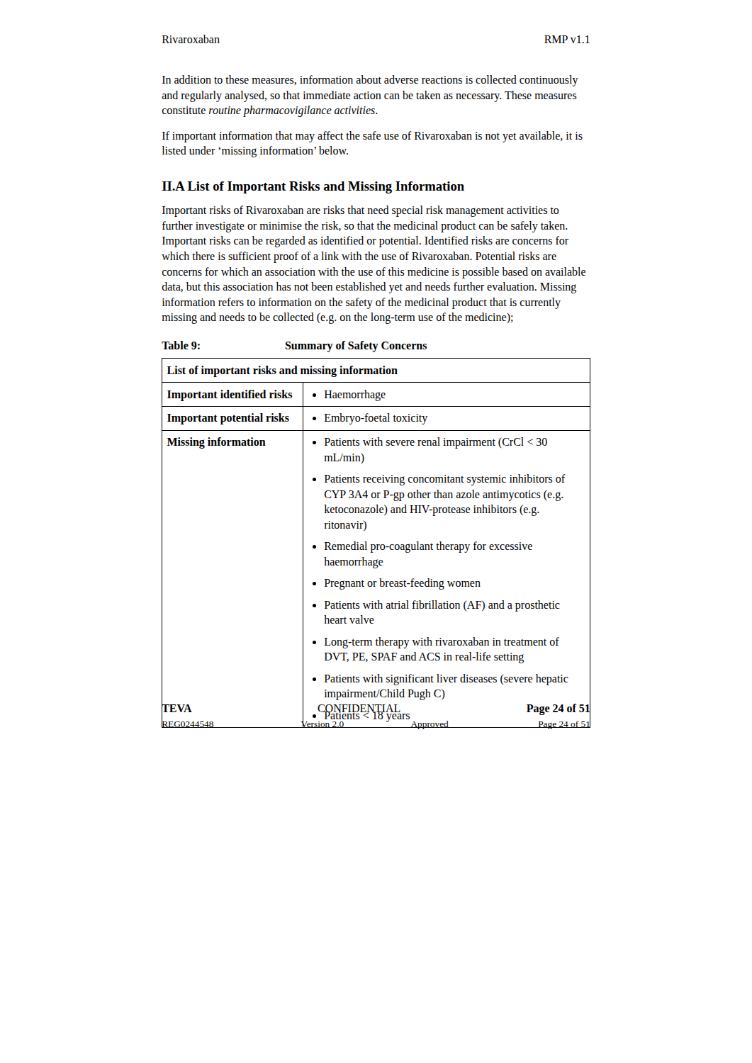Rivaroxaban
RMP v1.1
In addition to these measures, information about adverse reactions is collected continuously and regularly analysed, so that immediate action can be taken as necessary. These measures constitute routine pharmacovigilance activities.
If important information that may affect the safe use of Rivaroxaban is not yet available, it is listed under ‘missing information’ below.
II.A List of Important Risks and Missing Information
Important risks of Rivaroxaban are risks that need special risk management activities to further investigate or minimise the risk, so that the medicinal product can be safely taken. Important risks can be regarded as identified or potential. Identified risks are concerns for which there is sufficient proof of a link with the use of Rivaroxaban. Potential risks are concerns for which an association with the use of this medicine is possible based on available data, but this association has not been established yet and needs further evaluation. Missing information refers to information on the safety of the medicinal product that is currently missing and needs to be collected (e.g. on the long-term use of the medicine);
Table 9: Summary of Safety Concerns
| List of important risks and missing information |
| --- |
| Important identified risks | Haemorrhage |
| Important potential risks | Embryo-foetal toxicity |
| Missing information | Patients with severe renal impairment (CrCl < 30 mL/min) Patients receiving concomitant systemic inhibitors of CYP 3A4 or P-gp other than azole antimycotics (e.g. ketoconazole) and HIV-protease inhibitors (e.g. ritonavir) Remedial pro-coagulant therapy for excessive haemorrhage Pregnant or breast-feeding women Patients with atrial fibrillation (AF) and a prosthetic heart valve Long-term therapy with rivaroxaban in treatment of DVT, PE, SPAF and ACS in real-life setting Patients with significant liver diseases (severe hepatic impairment/Child Pugh C) Patients < 18 years |
TEVA CONFIDENTIAL Page 24 of 51
REG0244548 Version 2.0 Approved Page 24 of 51